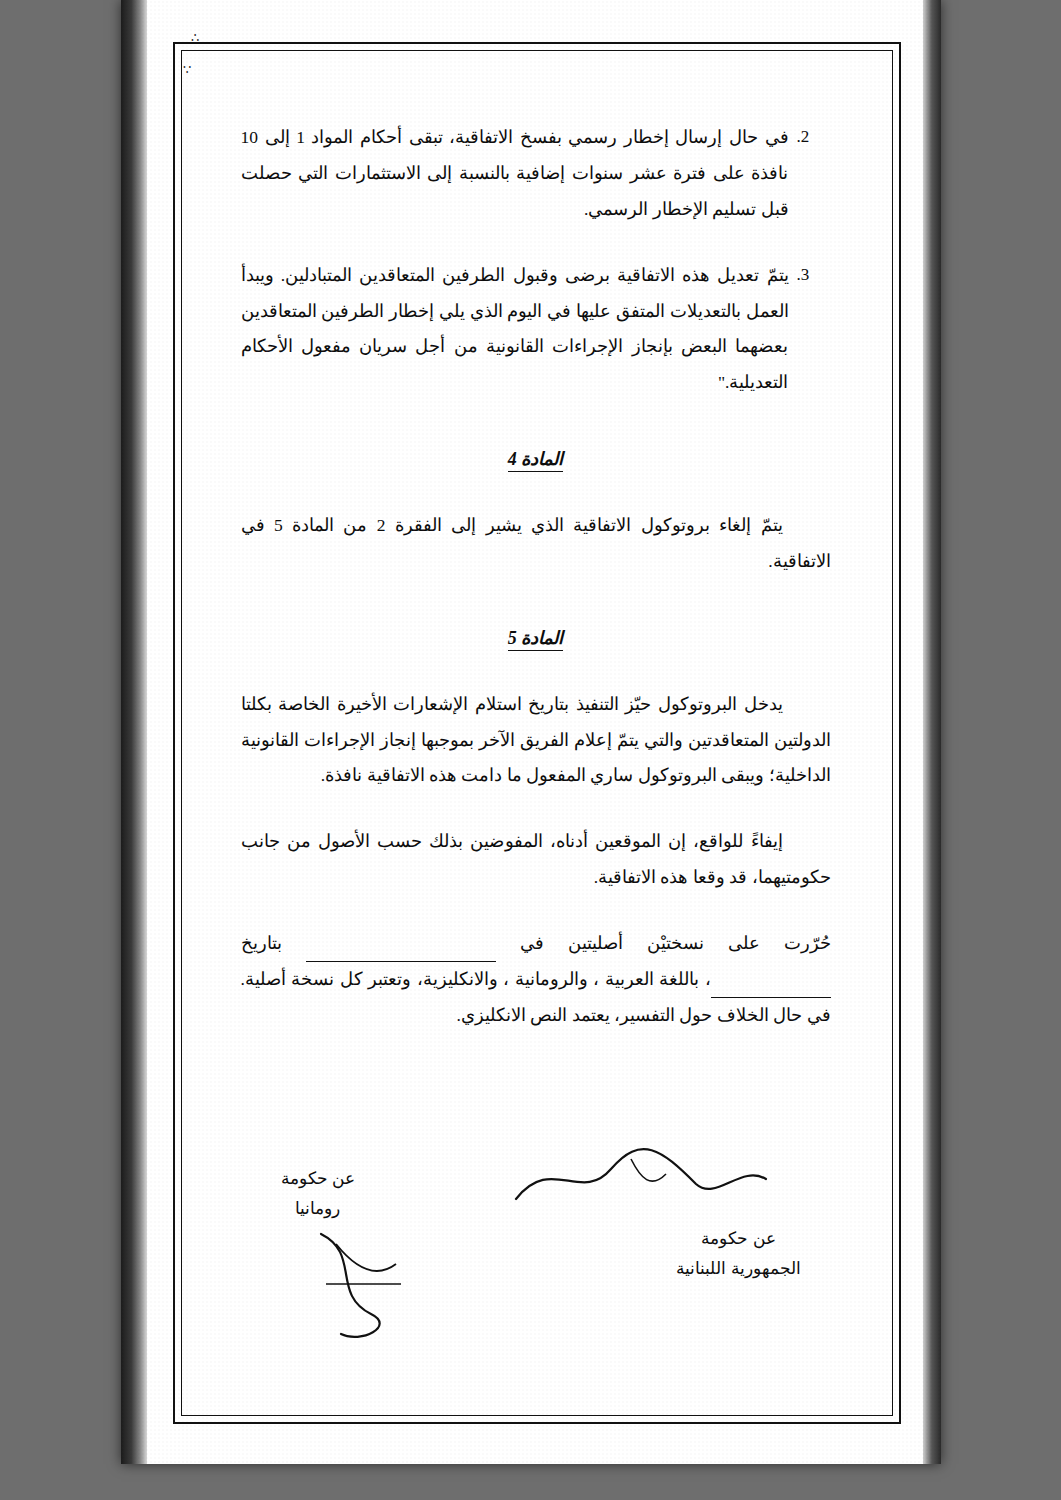∴
∵
.2 في حال إرسال إخطار رسمي بفسخ الاتفاقية، تبقى أحكام المواد 1 إلى 10 نافذة على فترة عشر سنوات إضافية بالنسبة إلى الاستثمارات التي حصلت قبل تسليم الإخطار الرسمي.
.3 يتمّ تعديل هذه الاتفاقية برضى وقبول الطرفين المتعاقدين المتبادلين. ويبدأ العمل بالتعديلات المتفق عليها في اليوم الذي يلي إخطار الطرفين المتعاقدين بعضهما البعض بإنجاز الإجراءات القانونية من أجل سريان مفعول الأحكام التعديلية."
المادة 4
يتمّ إلغاء بروتوكول الاتفاقية الذي يشير إلى الفقرة 2 من المادة 5 في الاتفاقية.
المادة 5
يدخل البروتوكول حيّز التنفيذ بتاريخ استلام الإشعارات الأخيرة الخاصة بكلتا الدولتين المتعاقدتين والتي يتمّ إعلام الفريق الآخر بموجبها إنجاز الإجراءات القانونية الداخلية؛ ويبقى البروتوكول ساري المفعول ما دامت هذه الاتفاقية نافذة.
إيفاءً للواقع، إن الموقعين أدناه، المفوضين بذلك حسب الأصول من جانب حكومتيهما، قد وقعا هذه الاتفاقية.
حُرّرت على نسختيْن أصليتين في بتاريخ ، باللغة العربية ، والرومانية ، والانكليزية، وتعتبر كل نسخة أصلية. في حال الخلاف حول التفسير، يعتمد النص الانكليزي.
عن حكومة
الجمهورية اللبنانية
عن حكومة
رومانيا